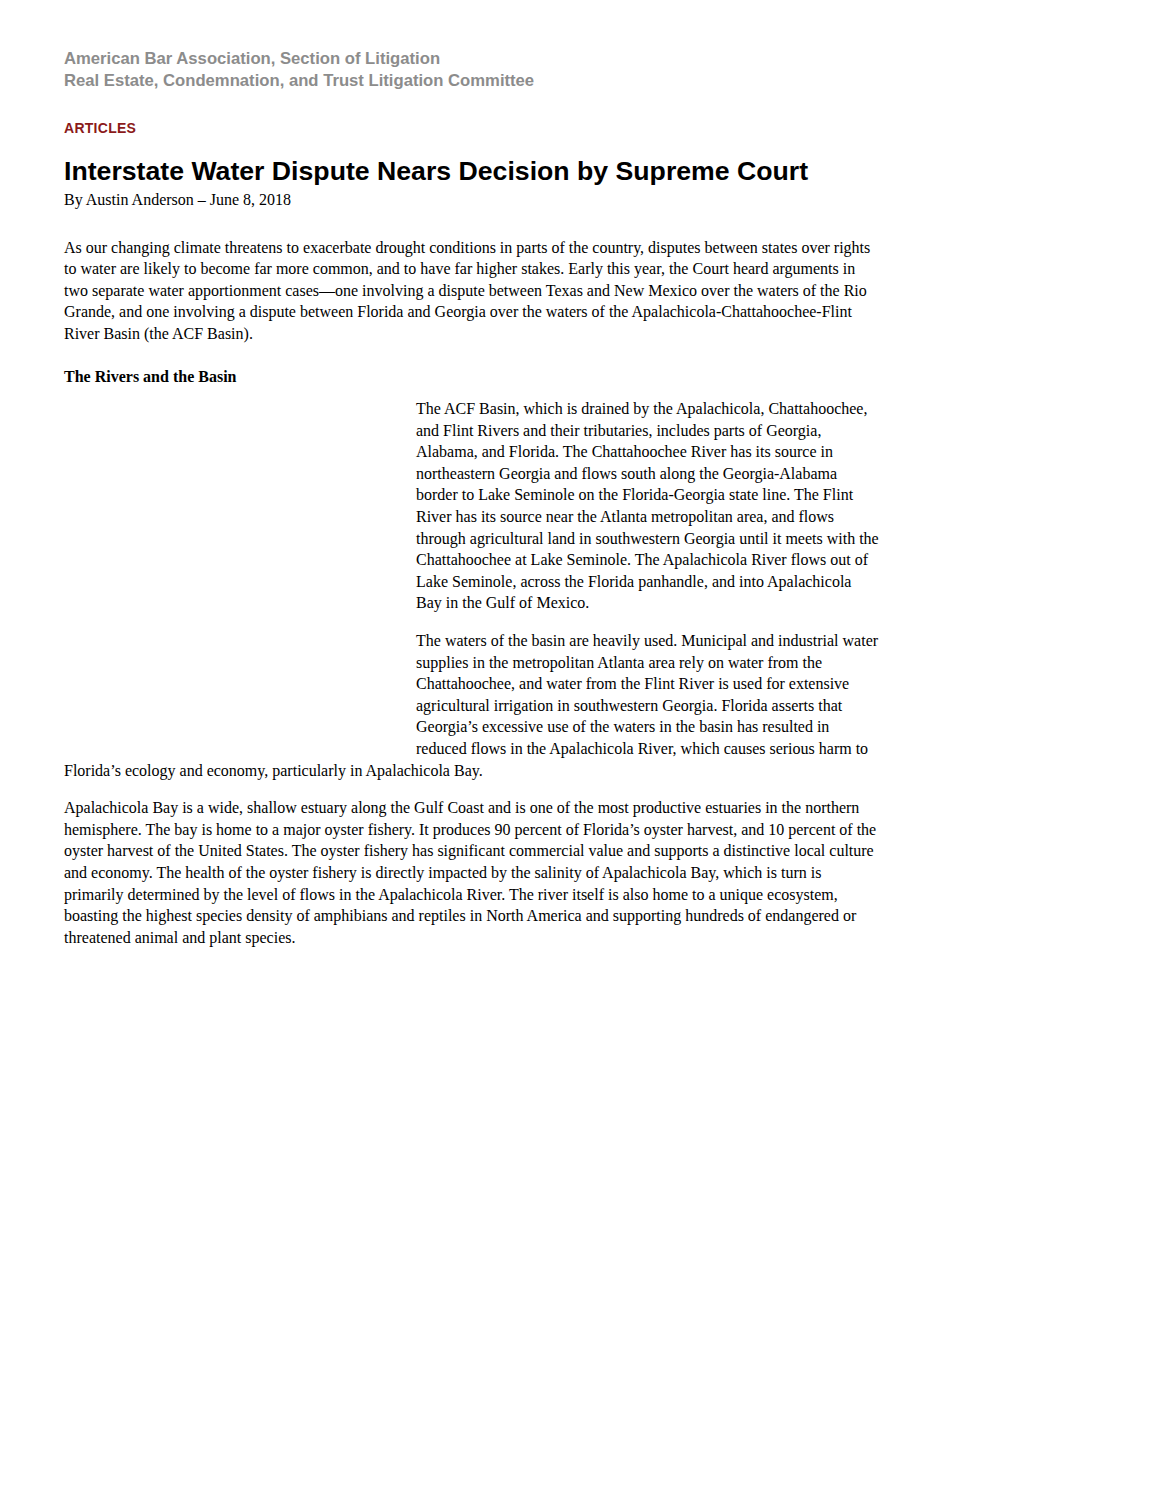American Bar Association, Section of Litigation
Real Estate, Condemnation, and Trust Litigation Committee
ARTICLES
Interstate Water Dispute Nears Decision by Supreme Court
By Austin Anderson – June 8, 2018
As our changing climate threatens to exacerbate drought conditions in parts of the country, disputes between states over rights to water are likely to become far more common, and to have far higher stakes. Early this year, the Court heard arguments in two separate water apportionment cases—one involving a dispute between Texas and New Mexico over the waters of the Rio Grande, and one involving a dispute between Florida and Georgia over the waters of the Apalachicola-Chattahoochee-Flint River Basin (the ACF Basin).
The Rivers and the Basin
The ACF Basin, which is drained by the Apalachicola, Chattahoochee, and Flint Rivers and their tributaries, includes parts of Georgia, Alabama, and Florida. The Chattahoochee River has its source in northeastern Georgia and flows south along the Georgia-Alabama border to Lake Seminole on the Florida-Georgia state line. The Flint River has its source near the Atlanta metropolitan area, and flows through agricultural land in southwestern Georgia until it meets with the Chattahoochee at Lake Seminole. The Apalachicola River flows out of Lake Seminole, across the Florida panhandle, and into Apalachicola Bay in the Gulf of Mexico.
The waters of the basin are heavily used. Municipal and industrial water supplies in the metropolitan Atlanta area rely on water from the Chattahoochee, and water from the Flint River is used for extensive agricultural irrigation in southwestern Georgia. Florida asserts that Georgia’s excessive use of the waters in the basin has resulted in reduced flows in the Apalachicola River, which causes serious harm to Florida’s ecology and economy, particularly in Apalachicola Bay.
Apalachicola Bay is a wide, shallow estuary along the Gulf Coast and is one of the most productive estuaries in the northern hemisphere. The bay is home to a major oyster fishery. It produces 90 percent of Florida’s oyster harvest, and 10 percent of the oyster harvest of the United States. The oyster fishery has significant commercial value and supports a distinctive local culture and economy. The health of the oyster fishery is directly impacted by the salinity of Apalachicola Bay, which is turn is primarily determined by the level of flows in the Apalachicola River. The river itself is also home to a unique ecosystem, boasting the highest species density of amphibians and reptiles in North America and supporting hundreds of endangered or threatened animal and plant species.